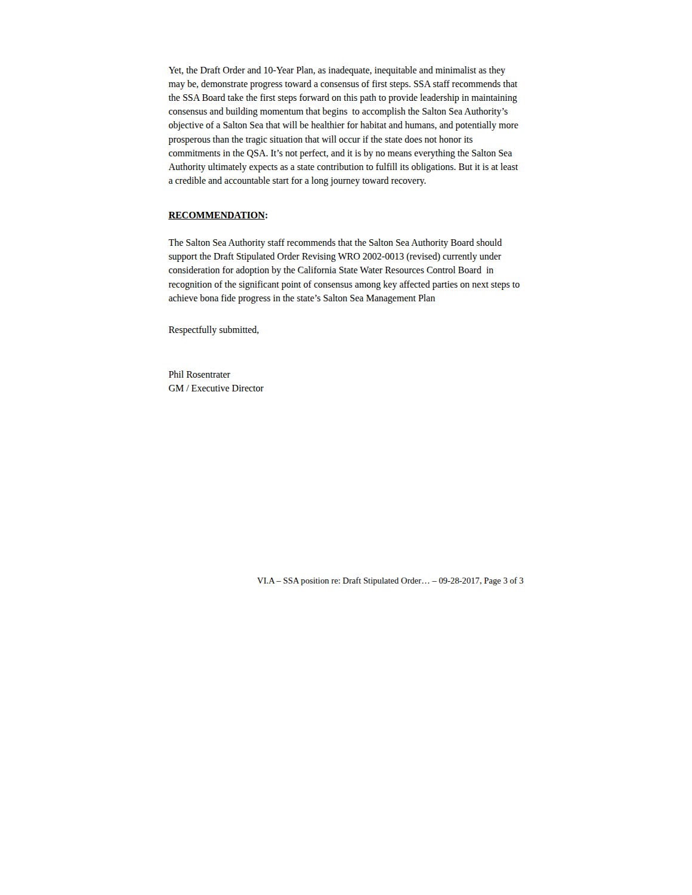Yet, the Draft Order and 10-Year Plan, as inadequate, inequitable and minimalist as they may be, demonstrate progress toward a consensus of first steps. SSA staff recommends that the SSA Board take the first steps forward on this path to provide leadership in maintaining consensus and building momentum that begins to accomplish the Salton Sea Authority’s objective of a Salton Sea that will be healthier for habitat and humans, and potentially more prosperous than the tragic situation that will occur if the state does not honor its commitments in the QSA. It’s not perfect, and it is by no means everything the Salton Sea Authority ultimately expects as a state contribution to fulfill its obligations. But it is at least a credible and accountable start for a long journey toward recovery.
RECOMMENDATION:
The Salton Sea Authority staff recommends that the Salton Sea Authority Board should support the Draft Stipulated Order Revising WRO 2002-0013 (revised) currently under consideration for adoption by the California State Water Resources Control Board in recognition of the significant point of consensus among key affected parties on next steps to achieve bona fide progress in the state’s Salton Sea Management Plan
Respectfully submitted,
Phil Rosentrater
GM / Executive Director
VI.A – SSA position re: Draft Stipulated Order… – 09-28-2017, Page 3 of 3